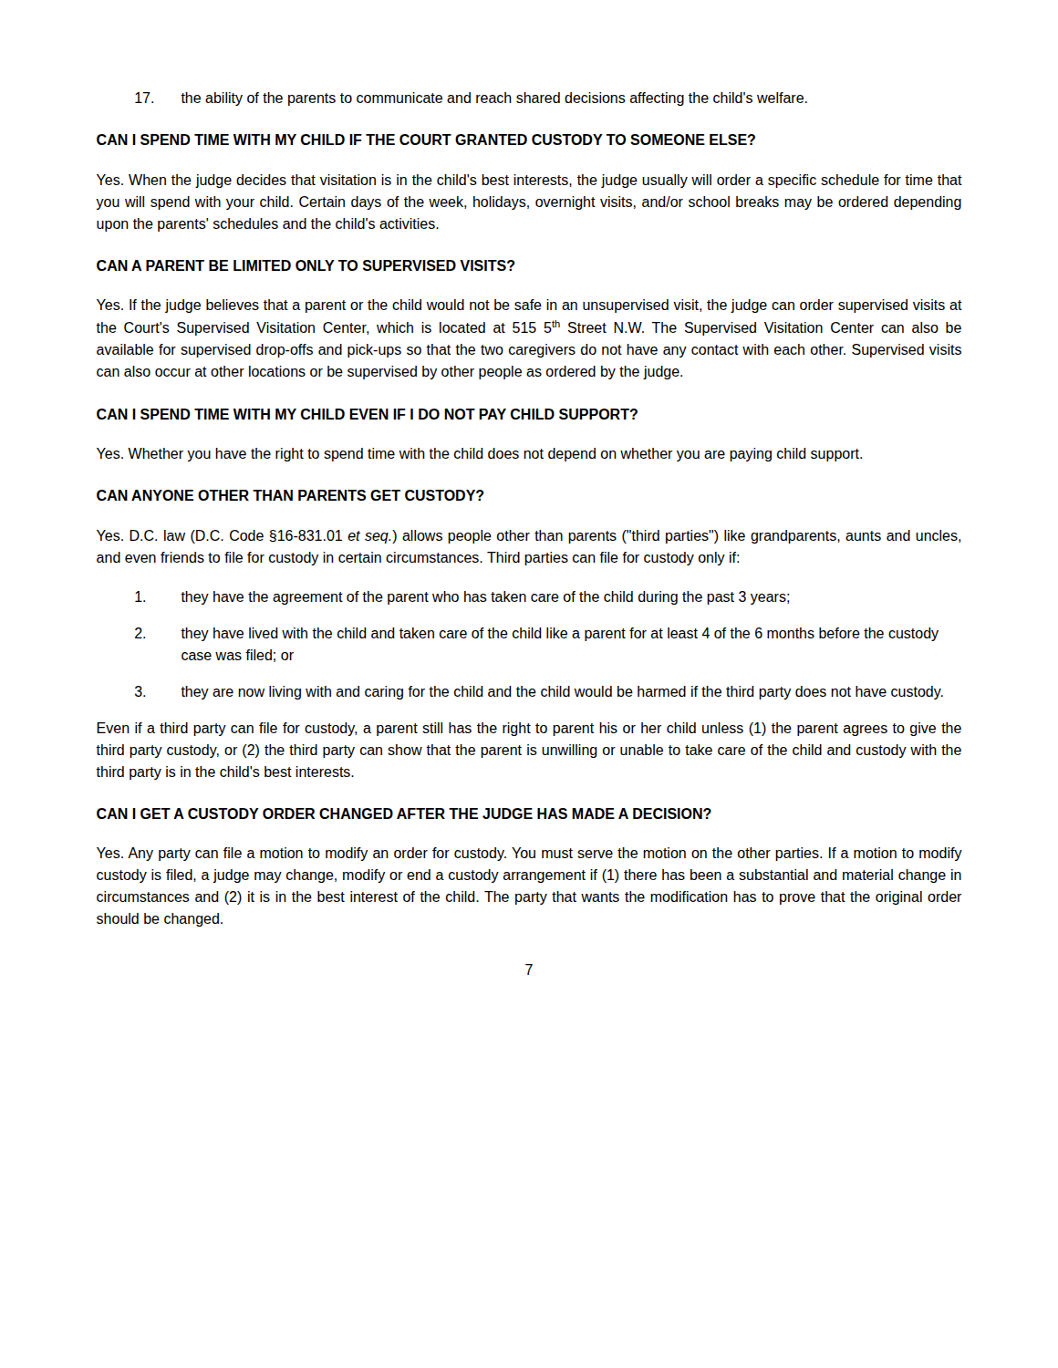17. the ability of the parents to communicate and reach shared decisions affecting the child's welfare.
Can I spend time with my child if the court granted custody to someone else?
Yes. When the judge decides that visitation is in the child's best interests, the judge usually will order a specific schedule for time that you will spend with your child. Certain days of the week, holidays, overnight visits, and/or school breaks may be ordered depending upon the parents' schedules and the child's activities.
Can a parent be limited only to supervised visits?
Yes. If the judge believes that a parent or the child would not be safe in an unsupervised visit, the judge can order supervised visits at the Court's Supervised Visitation Center, which is located at 515 5th Street N.W. The Supervised Visitation Center can also be available for supervised drop-offs and pick-ups so that the two caregivers do not have any contact with each other. Supervised visits can also occur at other locations or be supervised by other people as ordered by the judge.
Can I spend time with my child even if I do not pay child support?
Yes. Whether you have the right to spend time with the child does not depend on whether you are paying child support.
Can anyone other than parents get custody?
Yes. D.C. law (D.C. Code §16-831.01 et seq.) allows people other than parents ("third parties") like grandparents, aunts and uncles, and even friends to file for custody in certain circumstances. Third parties can file for custody only if:
1. they have the agreement of the parent who has taken care of the child during the past 3 years;
2. they have lived with the child and taken care of the child like a parent for at least 4 of the 6 months before the custody case was filed; or
3. they are now living with and caring for the child and the child would be harmed if the third party does not have custody.
Even if a third party can file for custody, a parent still has the right to parent his or her child unless (1) the parent agrees to give the third party custody, or (2) the third party can show that the parent is unwilling or unable to take care of the child and custody with the third party is in the child's best interests.
Can I get a custody order changed after the judge has made a decision?
Yes. Any party can file a motion to modify an order for custody. You must serve the motion on the other parties. If a motion to modify custody is filed, a judge may change, modify or end a custody arrangement if (1) there has been a substantial and material change in circumstances and (2) it is in the best interest of the child. The party that wants the modification has to prove that the original order should be changed.
7